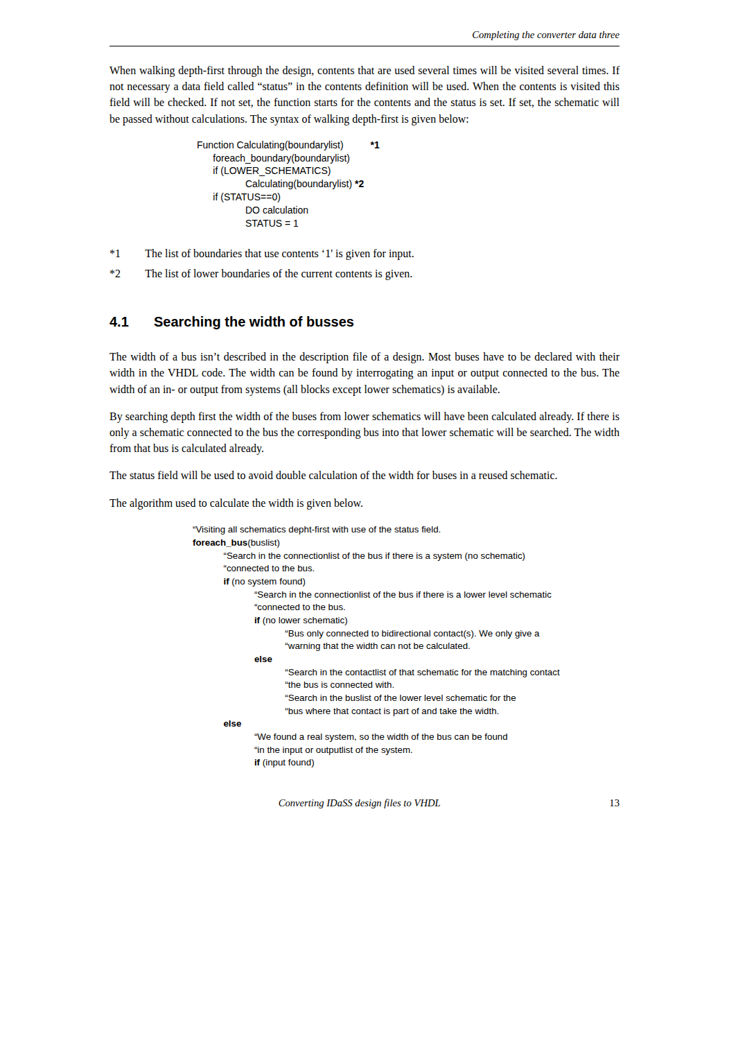Completing the converter data three
When walking depth-first through the design, contents that are used several times will be visited several times. If not necessary a data field called “status” in the contents definition will be used. When the contents is visited this field will be checked. If not set, the function starts for the contents and the status is set. If set, the schematic will be passed without calculations. The syntax of walking depth-first is given below:
Function Calculating(boundarylist)          *1
      foreach_boundary(boundarylist)
      if (LOWER_SCHEMATICS)
                  Calculating(boundarylist) *2
      if (STATUS==0)
                  DO calculation
                  STATUS = 1
*1
The list of boundaries that use contents ‘1' is given for input.
*2
The list of lower boundaries of the current contents is given.
4.1 Searching the width of busses
The width of a bus isn’t described in the description file of a design. Most buses have to be declared with their width in the VHDL code. The width can be found by interrogating an input or output connected to the bus. The width of an in- or output from systems (all blocks except lower schematics) is available.
By searching depth first the width of the buses from lower schematics will have been calculated already. If there is only a schematic connected to the bus the corresponding bus into that lower schematic will be searched. The width from that bus is calculated already.
The status field will be used to avoid double calculation of the width for buses in a reused schematic.
The algorithm used to calculate the width is given below.
“Visiting all schematics depht-first with use of the status field.
foreach_bus(buslist)
            “Search in the connectionlist of the bus if there is a system (no schematic)
            “connected to the bus.
            if (no system found)
                        “Search in the connectionlist of the bus if there is a lower level schematic
                        “connected to the bus.
                        if (no lower schematic)
                                    “Bus only connected to bidirectional contact(s). We only give a
                                    “warning that the width can not be calculated.
                        else
                                    “Search in the contactlist of that schematic for the matching contact
                                    “the bus is connected with.
                                    “Search in the buslist of the lower level schematic for the
                                    “bus where that contact is part of and take the width.
            else
                        “We found a real system, so the width of the bus can be found
                        “in the input or outputlist of the system.
                        if (input found)
Converting IDaSS design files to VHDL 13